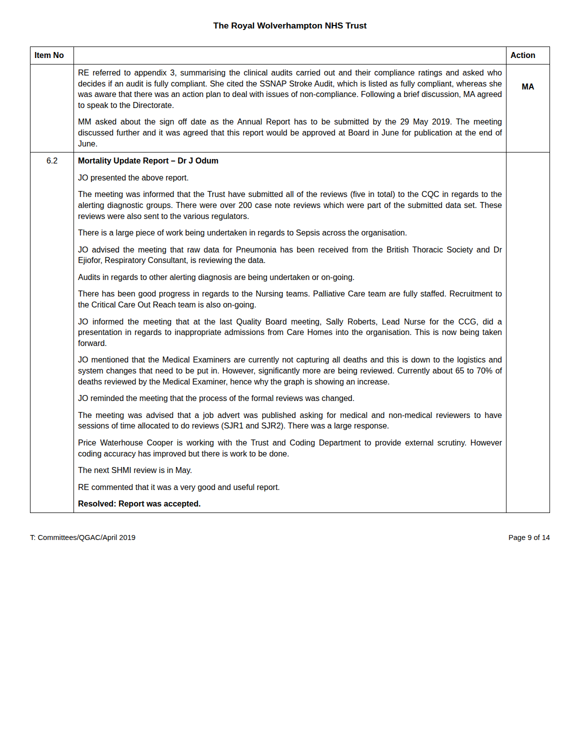The Royal Wolverhampton NHS Trust
| Item No | | Action |
| --- | --- | --- |
| | RE referred to appendix 3, summarising the clinical audits carried out and their compliance ratings and asked who decides if an audit is fully compliant. She cited the SSNAP Stroke Audit, which is listed as fully compliant, whereas she was aware that there was an action plan to deal with issues of non-compliance. Following a brief discussion, MA agreed to speak to the Directorate. MM asked about the sign off date as the Annual Report has to be submitted by the 29 May 2019. The meeting discussed further and it was agreed that this report would be approved at Board in June for publication at the end of June. | MA |
| 6.2 | Mortality Update Report – Dr J Odum JO presented the above report. The meeting was informed that the Trust have submitted all of the reviews (five in total) to the CQC in regards to the alerting diagnostic groups. There were over 200 case note reviews which were part of the submitted data set. These reviews were also sent to the various regulators. There is a large piece of work being undertaken in regards to Sepsis across the organisation. JO advised the meeting that raw data for Pneumonia has been received from the British Thoracic Society and Dr Ejiofor, Respiratory Consultant, is reviewing the data. Audits in regards to other alerting diagnosis are being undertaken or on-going. There has been good progress in regards to the Nursing teams. Palliative Care team are fully staffed. Recruitment to the Critical Care Out Reach team is also on-going. JO informed the meeting that at the last Quality Board meeting, Sally Roberts, Lead Nurse for the CCG, did a presentation in regards to inappropriate admissions from Care Homes into the organisation. This is now being taken forward. JO mentioned that the Medical Examiners are currently not capturing all deaths and this is down to the logistics and system changes that need to be put in. However, significantly more are being reviewed. Currently about 65 to 70% of deaths reviewed by the Medical Examiner, hence why the graph is showing an increase. JO reminded the meeting that the process of the formal reviews was changed. The meeting was advised that a job advert was published asking for medical and non-medical reviewers to have sessions of time allocated to do reviews (SJR1 and SJR2). There was a large response. Price Waterhouse Cooper is working with the Trust and Coding Department to provide external scrutiny. However coding accuracy has improved but there is work to be done. The next SHMI review is in May. RE commented that it was a very good and useful report. Resolved: Report was accepted. | |
T: Committees/QGAC/April 2019 Page 9 of 14